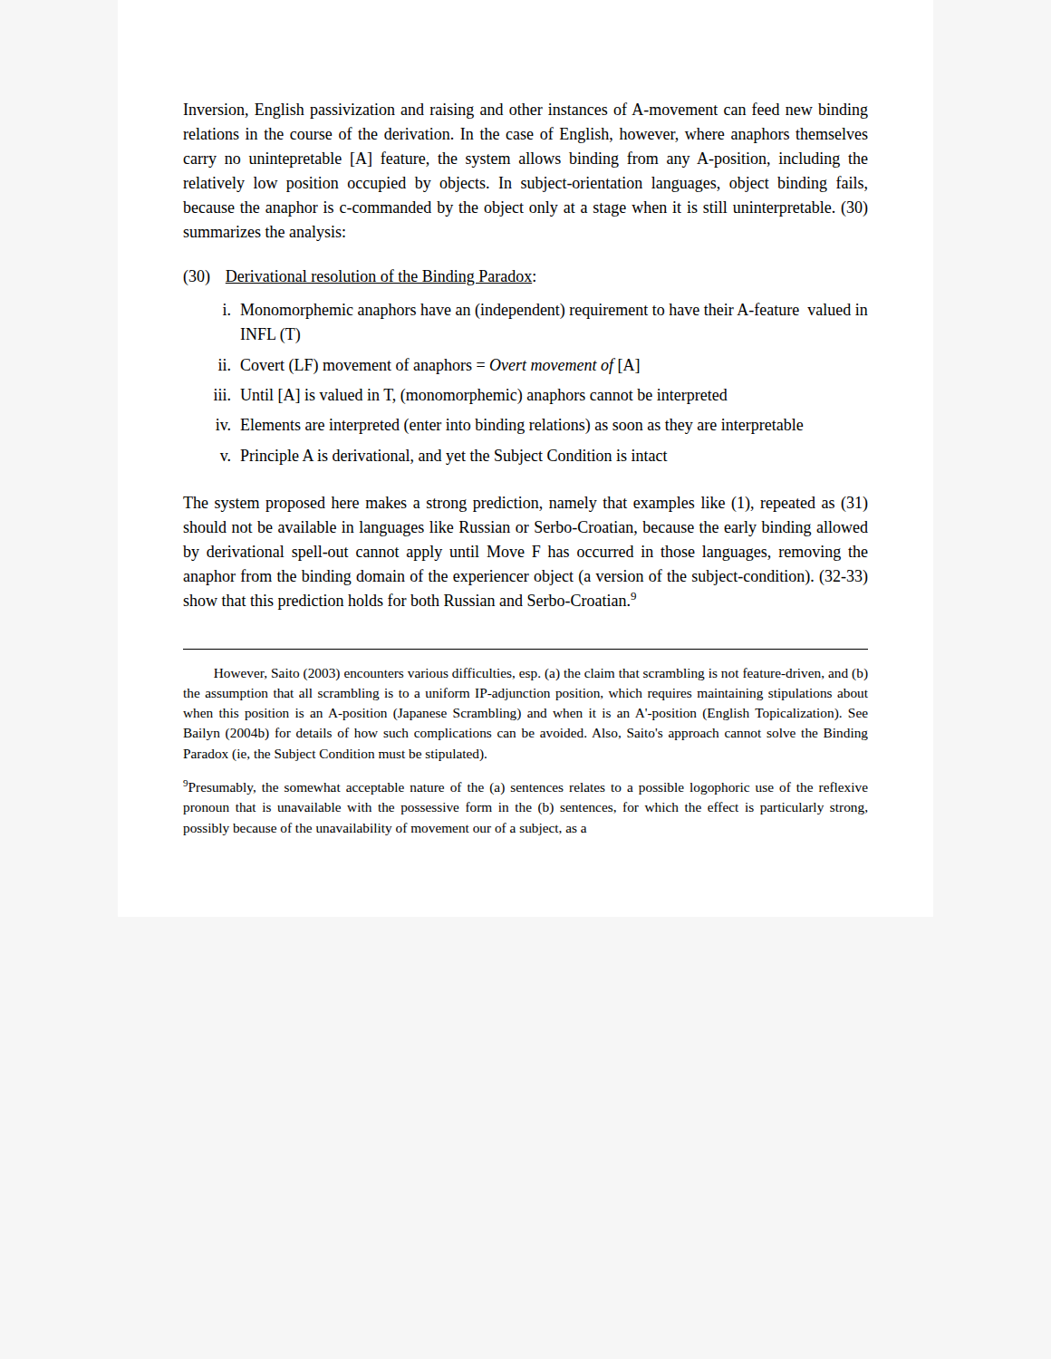Inversion, English passivization and raising and other instances of A-movement can feed new binding relations in the course of the derivation. In the case of English, however, where anaphors themselves carry no unintepretable [A] feature, the system allows binding from any A-position, including the relatively low position occupied by objects. In subject-orientation languages, object binding fails, because the anaphor is c-commanded by the object only at a stage when it is still uninterpretable. (30) summarizes the analysis:
(30) Derivational resolution of the Binding Paradox:
Monomorphemic anaphors have an (independent) requirement to have their A-feature valued in INFL (T)
Covert (LF) movement of anaphors = Overt movement of [A]
Until [A] is valued in T, (monomorphemic) anaphors cannot be interpreted
Elements are interpreted (enter into binding relations) as soon as they are interpretable
Principle A is derivational, and yet the Subject Condition is intact
The system proposed here makes a strong prediction, namely that examples like (1), repeated as (31) should not be available in languages like Russian or Serbo-Croatian, because the early binding allowed by derivational spell-out cannot apply until Move F has occurred in those languages, removing the anaphor from the binding domain of the experiencer object (a version of the subject-condition). (32-33) show that this prediction holds for both Russian and Serbo-Croatian.9
However, Saito (2003) encounters various difficulties, esp. (a) the claim that scrambling is not feature-driven, and (b) the assumption that all scrambling is to a uniform IP-adjunction position, which requires maintaining stipulations about when this position is an A-position (Japanese Scrambling) and when it is an A'-position (English Topicalization). See Bailyn (2004b) for details of how such complications can be avoided. Also, Saito's approach cannot solve the Binding Paradox (ie, the Subject Condition must be stipulated).
9Presumably, the somewhat acceptable nature of the (a) sentences relates to a possible logophoric use of the reflexive pronoun that is unavailable with the possessive form in the (b) sentences, for which the effect is particularly strong, possibly because of the unavailability of movement our of a subject, as a